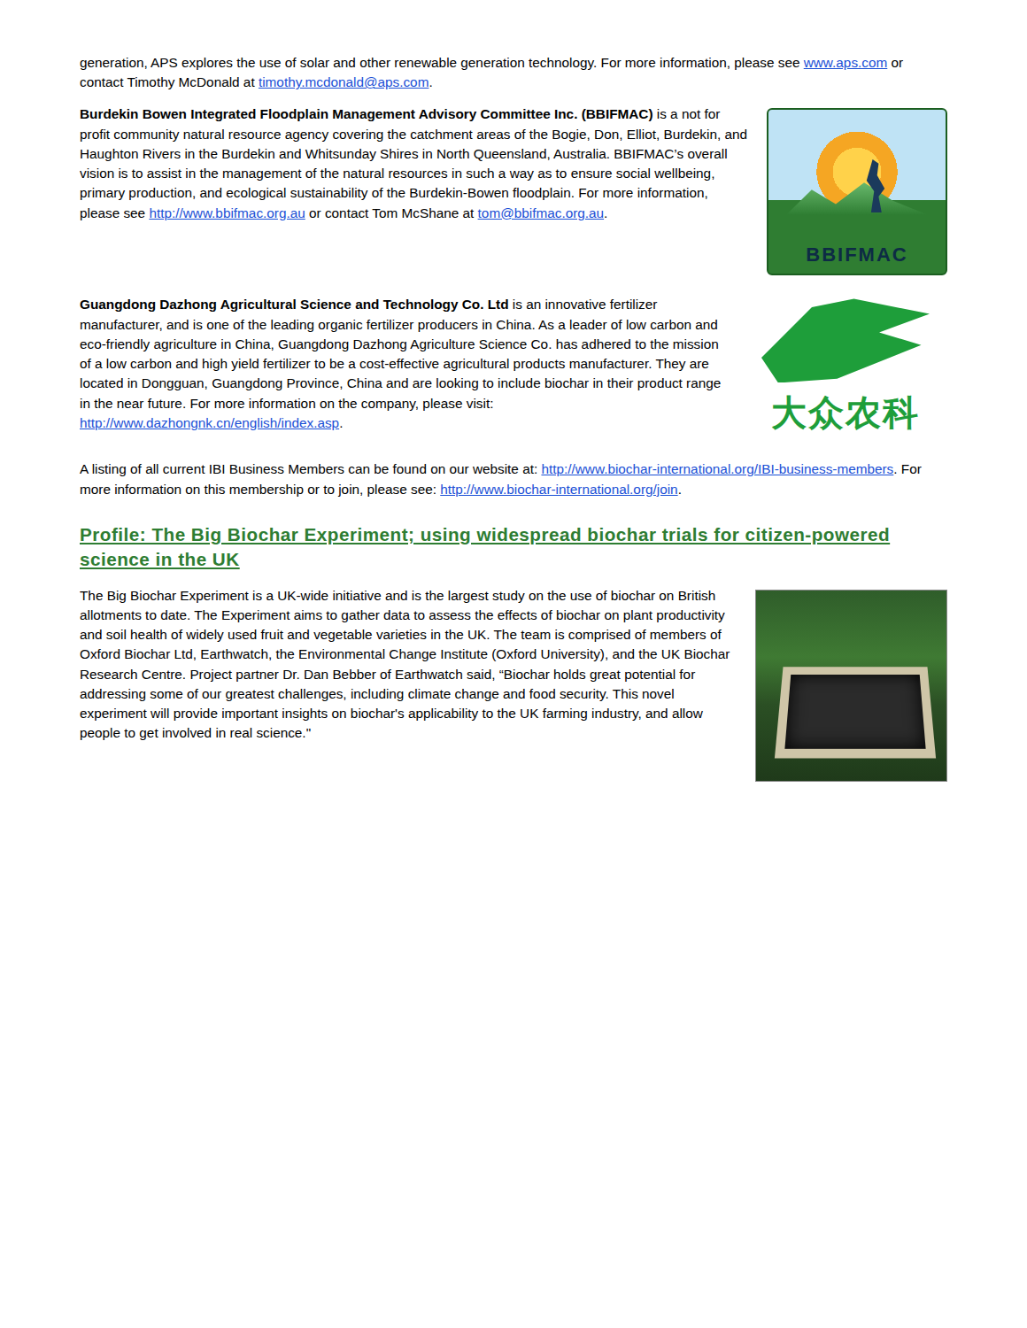generation, APS explores the use of solar and other renewable generation technology. For more information, please see www.aps.com or contact Timothy McDonald at timothy.mcdonald@aps.com.
BBIFMAC
Burdekin Bowen Integrated Floodplain Management Advisory Committee Inc. (BBIFMAC) is a not for profit community natural resource agency covering the catchment areas of the Bogie, Don, Elliot, Burdekin, and Haughton Rivers in the Burdekin and Whitsunday Shires in North Queensland, Australia. BBIFMAC’s overall vision is to assist in the management of the natural resources in such a way as to ensure social wellbeing, primary production, and ecological sustainability of the Burdekin-Bowen floodplain. For more information, please see http://www.bbifmac.org.au or contact Tom McShane at tom@bbifmac.org.au.
大众农科
Guangdong Dazhong Agricultural Science and Technology Co. Ltd is an innovative fertilizer manufacturer, and is one of the leading organic fertilizer producers in China. As a leader of low carbon and eco-friendly agriculture in China, Guangdong Dazhong Agriculture Science Co. has adhered to the mission of a low carbon and high yield fertilizer to be a cost-effective agricultural products manufacturer. They are located in Dongguan, Guangdong Province, China and are looking to include biochar in their product range in the near future. For more information on the company, please visit: http://www.dazhongnk.cn/english/index.asp.
A listing of all current IBI Business Members can be found on our website at: http://www.biochar-international.org/IBI-business-members. For more information on this membership or to join, please see: http://www.biochar-international.org/join.
Profile: The Big Biochar Experiment; using widespread biochar trials for citizen-powered science in the UK
The Big Biochar Experiment is a UK-wide initiative and is the largest study on the use of biochar on British allotments to date. The Experiment aims to gather data to assess the effects of biochar on plant productivity and soil health of widely used fruit and vegetable varieties in the UK. The team is comprised of members of Oxford Biochar Ltd, Earthwatch, the Environmental Change Institute (Oxford University), and the UK Biochar Research Centre. Project partner Dr. Dan Bebber of Earthwatch said, “Biochar holds great potential for addressing some of our greatest challenges, including climate change and food security. This novel experiment will provide important insights on biochar's applicability to the UK farming industry, and allow people to get involved in real science."